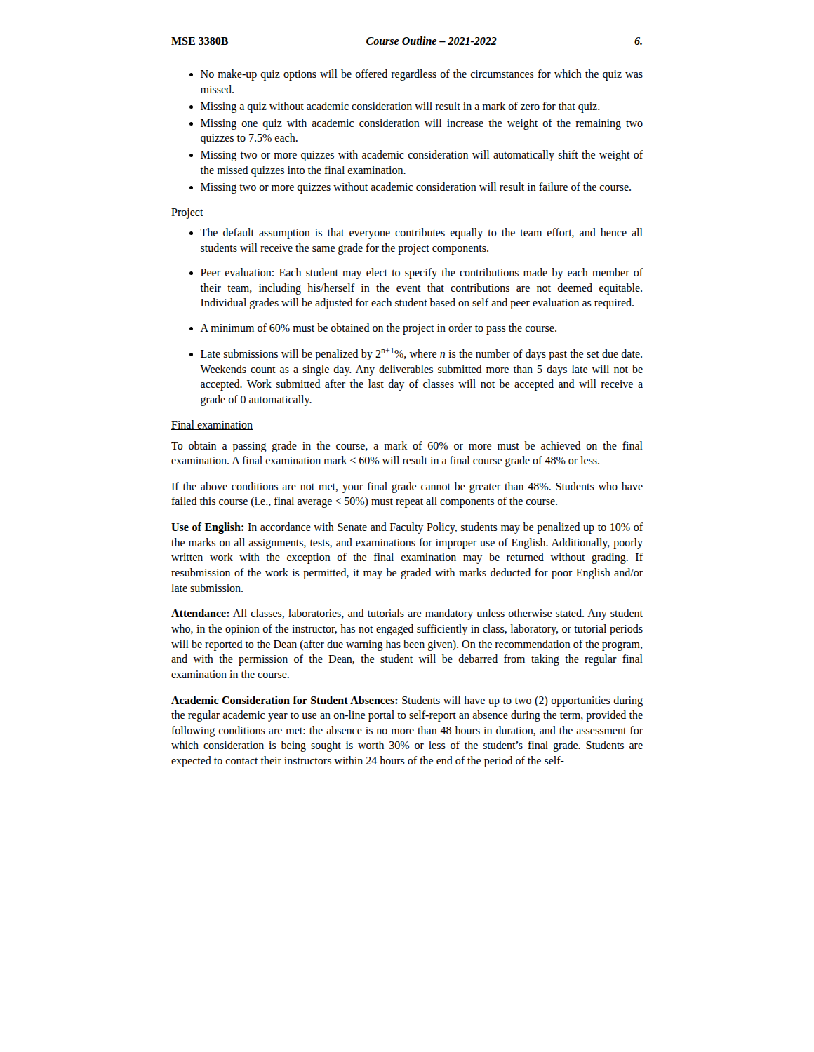MSE 3380B Course Outline – 2021-2022 6.
No make-up quiz options will be offered regardless of the circumstances for which the quiz was missed.
Missing a quiz without academic consideration will result in a mark of zero for that quiz.
Missing one quiz with academic consideration will increase the weight of the remaining two quizzes to 7.5% each.
Missing two or more quizzes with academic consideration will automatically shift the weight of the missed quizzes into the final examination.
Missing two or more quizzes without academic consideration will result in failure of the course.
Project
The default assumption is that everyone contributes equally to the team effort, and hence all students will receive the same grade for the project components.
Peer evaluation: Each student may elect to specify the contributions made by each member of their team, including his/herself in the event that contributions are not deemed equitable. Individual grades will be adjusted for each student based on self and peer evaluation as required.
A minimum of 60% must be obtained on the project in order to pass the course.
Late submissions will be penalized by 2n+1%, where n is the number of days past the set due date. Weekends count as a single day. Any deliverables submitted more than 5 days late will not be accepted. Work submitted after the last day of classes will not be accepted and will receive a grade of 0 automatically.
Final examination
To obtain a passing grade in the course, a mark of 60% or more must be achieved on the final examination. A final examination mark < 60% will result in a final course grade of 48% or less.
If the above conditions are not met, your final grade cannot be greater than 48%. Students who have failed this course (i.e., final average < 50%) must repeat all components of the course.
Use of English: In accordance with Senate and Faculty Policy, students may be penalized up to 10% of the marks on all assignments, tests, and examinations for improper use of English. Additionally, poorly written work with the exception of the final examination may be returned without grading. If resubmission of the work is permitted, it may be graded with marks deducted for poor English and/or late submission.
Attendance: All classes, laboratories, and tutorials are mandatory unless otherwise stated. Any student who, in the opinion of the instructor, has not engaged sufficiently in class, laboratory, or tutorial periods will be reported to the Dean (after due warning has been given). On the recommendation of the program, and with the permission of the Dean, the student will be debarred from taking the regular final examination in the course.
Academic Consideration for Student Absences: Students will have up to two (2) opportunities during the regular academic year to use an on-line portal to self-report an absence during the term, provided the following conditions are met: the absence is no more than 48 hours in duration, and the assessment for which consideration is being sought is worth 30% or less of the student’s final grade. Students are expected to contact their instructors within 24 hours of the end of the period of the self-